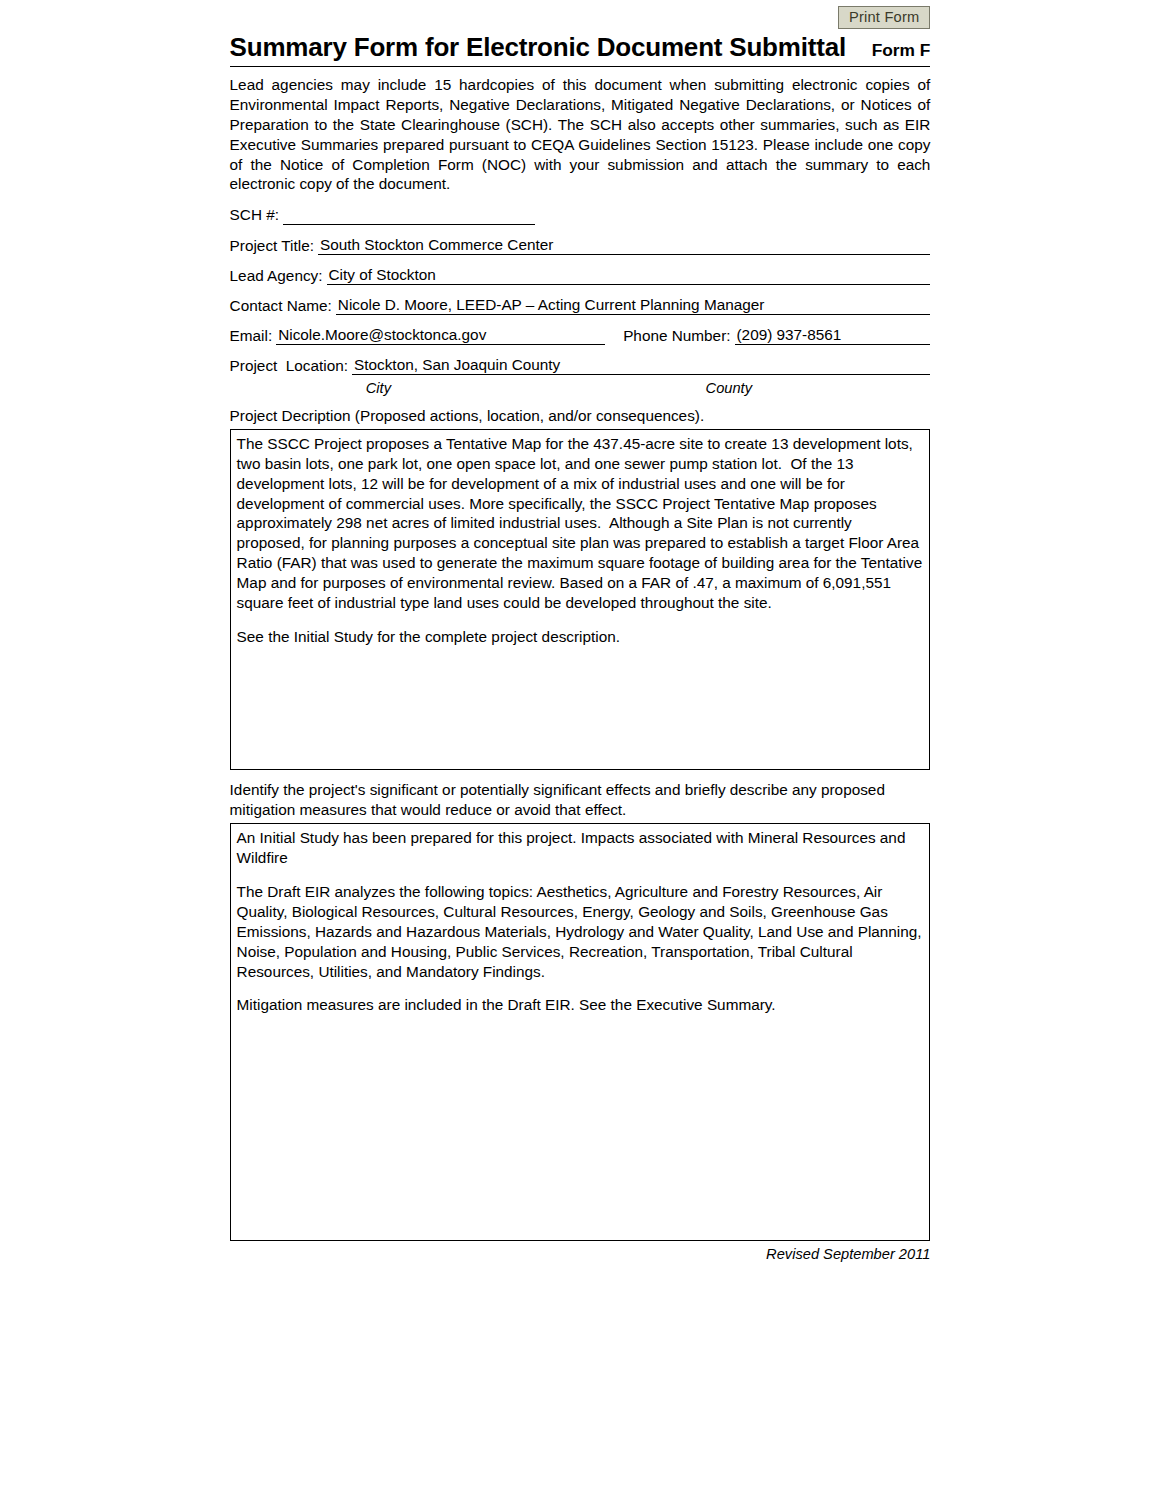Print Form
Summary Form for Electronic Document Submittal
Form F
Lead agencies may include 15 hardcopies of this document when submitting electronic copies of Environmental Impact Reports, Negative Declarations, Mitigated Negative Declarations, or Notices of Preparation to the State Clearinghouse (SCH). The SCH also accepts other summaries, such as EIR Executive Summaries prepared pursuant to CEQA Guidelines Section 15123. Please include one copy of the Notice of Completion Form (NOC) with your submission and attach the summary to each electronic copy of the document.
SCH #:
Project Title: South Stockton Commerce Center
Lead Agency: City of Stockton
Contact Name: Nicole D. Moore, LEED-AP – Acting Current Planning Manager
Email: Nicole.Moore@stocktonca.gov Phone Number:(209) 937-8561
Project Location: Stockton, San Joaquin County
City County
Project Decription (Proposed actions, location, and/or consequences).
The SSCC Project proposes a Tentative Map for the 437.45-acre site to create 13 development lots, two basin lots, one park lot, one open space lot, and one sewer pump station lot. Of the 13 development lots, 12 will be for development of a mix of industrial uses and one will be for development of commercial uses. More specifically, the SSCC Project Tentative Map proposes approximately 298 net acres of limited industrial uses. Although a Site Plan is not currently proposed, for planning purposes a conceptual site plan was prepared to establish a target Floor Area Ratio (FAR) that was used to generate the maximum square footage of building area for the Tentative Map and for purposes of environmental review. Based on a FAR of .47, a maximum of 6,091,551 square feet of industrial type land uses could be developed throughout the site.
See the Initial Study for the complete project description.
Identify the project's significant or potentially significant effects and briefly describe any proposed mitigation measures that would reduce or avoid that effect.
An Initial Study has been prepared for this project. Impacts associated with Mineral Resources and Wildfire
The Draft EIR analyzes the following topics: Aesthetics, Agriculture and Forestry Resources, Air Quality, Biological Resources, Cultural Resources, Energy, Geology and Soils, Greenhouse Gas Emissions, Hazards and Hazardous Materials, Hydrology and Water Quality, Land Use and Planning, Noise, Population and Housing, Public Services, Recreation, Transportation, Tribal Cultural Resources, Utilities, and Mandatory Findings.
Mitigation measures are included in the Draft EIR. See the Executive Summary.
Revised September 2011